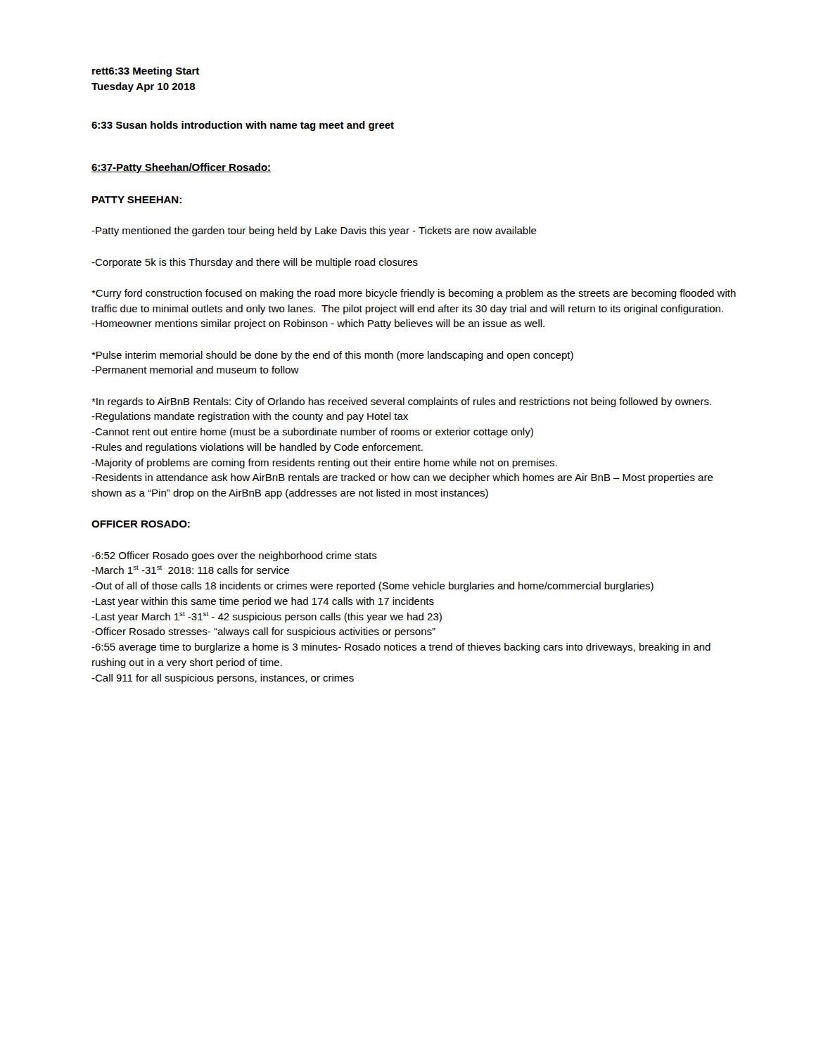rett6:33 Meeting Start
Tuesday Apr 10 2018
6:33 Susan holds introduction with name tag meet and greet
6:37-Patty Sheehan/Officer Rosado:
PATTY SHEEHAN:
-Patty mentioned the garden tour being held by Lake Davis this year - Tickets are now available
-Corporate 5k is this Thursday and there will be multiple road closures
*Curry ford construction focused on making the road more bicycle friendly is becoming a problem as the streets are becoming flooded with traffic due to minimal outlets and only two lanes. The pilot project will end after its 30 day trial and will return to its original configuration.
-Homeowner mentions similar project on Robinson - which Patty believes will be an issue as well.
*Pulse interim memorial should be done by the end of this month (more landscaping and open concept)
-Permanent memorial and museum to follow
*In regards to AirBnB Rentals: City of Orlando has received several complaints of rules and restrictions not being followed by owners.
-Regulations mandate registration with the county and pay Hotel tax
-Cannot rent out entire home (must be a subordinate number of rooms or exterior cottage only)
-Rules and regulations violations will be handled by Code enforcement.
-Majority of problems are coming from residents renting out their entire home while not on premises.
-Residents in attendance ask how AirBnB rentals are tracked or how can we decipher which homes are Air BnB – Most properties are shown as a “Pin” drop on the AirBnB app (addresses are not listed in most instances)
OFFICER ROSADO:
-6:52 Officer Rosado goes over the neighborhood crime stats
-March 1st -31st 2018: 118 calls for service
-Out of all of those calls 18 incidents or crimes were reported (Some vehicle burglaries and home/commercial burglaries)
-Last year within this same time period we had 174 calls with 17 incidents
-Last year March 1st -31st - 42 suspicious person calls (this year we had 23)
-Officer Rosado stresses- “always call for suspicious activities or persons”
-6:55 average time to burglarize a home is 3 minutes- Rosado notices a trend of thieves backing cars into driveways, breaking in and rushing out in a very short period of time.
-Call 911 for all suspicious persons, instances, or crimes